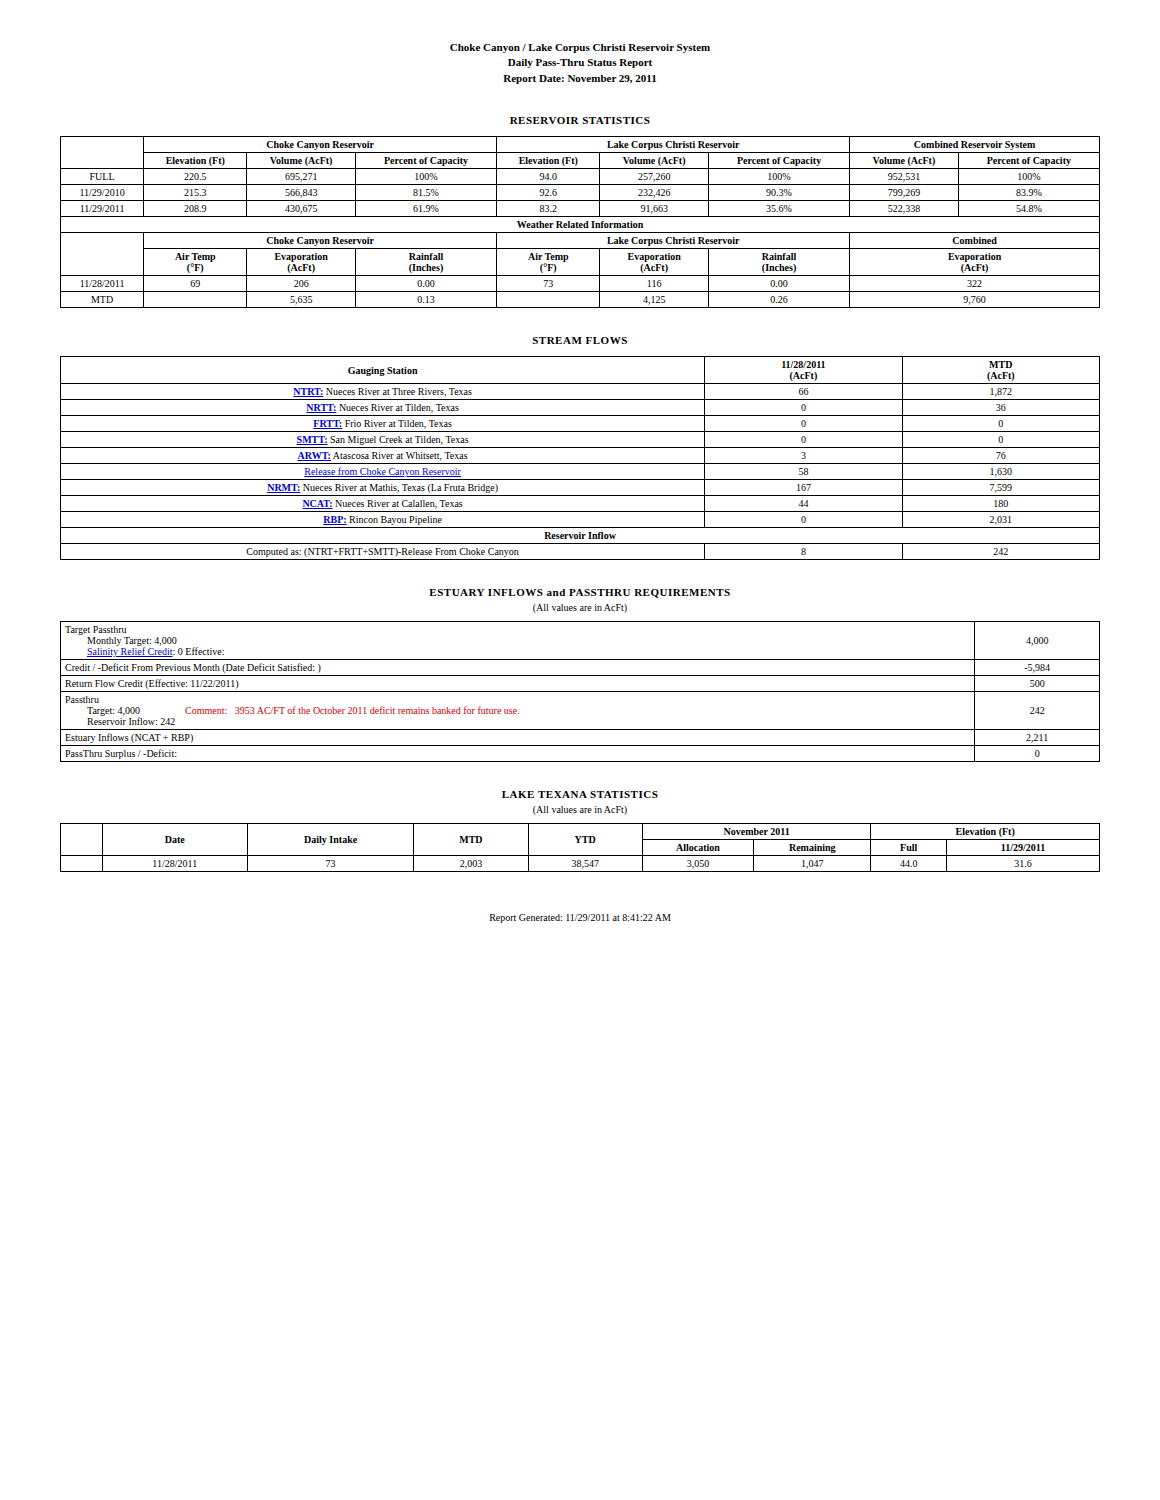Choke Canyon / Lake Corpus Christi Reservoir System
Daily Pass-Thru Status Report
Report Date: November 29, 2011
RESERVOIR STATISTICS
| | Choke Canyon Reservoir | Lake Corpus Christi Reservoir | Combined Reservoir System |
| --- | --- | --- | --- |
| Elevation (Ft) | Volume (AcFt) | Percent of Capacity | Elevation (Ft) | Volume (AcFt) | Percent of Capacity | Volume (AcFt) | Percent of Capacity |
| FULL | 220.5 | 695,271 | 100% | 94.0 | 257,260 | 100% | 952,531 | 100% |
| 11/29/2010 | 215.3 | 566,843 | 81.5% | 92.6 | 232,426 | 90.3% | 799,269 | 83.9% |
| 11/29/2011 | 208.9 | 430,675 | 61.9% | 83.2 | 91,663 | 35.6% | 522,338 | 54.8% |
| Weather Related Information |
| | Choke Canyon Reservoir | Lake Corpus Christi Reservoir | Combined |
| Air Temp (°F) | Evaporation (AcFt) | Rainfall (Inches) | Air Temp (°F) | Evaporation (AcFt) | Rainfall (Inches) | Evaporation (AcFt) |
| 11/28/2011 | 69 | 206 | 0.00 | 73 | 116 | 0.00 | 322 |
| MTD | | 5,635 | 0.13 | | 4,125 | 0.26 | 9,760 |
STREAM FLOWS
| Gauging Station | 11/28/2011 (AcFt) | MTD (AcFt) |
| --- | --- | --- |
| NTRT: Nueces River at Three Rivers, Texas | 66 | 1,872 |
| NRTT: Nueces River at Tilden, Texas | 0 | 36 |
| FRTT: Frio River at Tilden, Texas | 0 | 0 |
| SMTT: San Miguel Creek at Tilden, Texas | 0 | 0 |
| ARWT: Atascosa River at Whitsett, Texas | 3 | 76 |
| Release from Choke Canyon Reservoir | 58 | 1,630 |
| NRMT: Nueces River at Mathis, Texas (La Fruta Bridge) | 167 | 7,599 |
| NCAT: Nueces River at Calallen, Texas | 44 | 180 |
| RBP: Rincon Bayou Pipeline | 0 | 2,031 |
| Reservoir Inflow |
| Computed as: (NTRT+FRTT+SMTT)-Release From Choke Canyon | 8 | 242 |
ESTUARY INFLOWS and PASSTHRU REQUIREMENTS
(All values are in AcFt)
| Target Passthru Monthly Target: 4,000 Salinity Relief Credit : 0 Effective: | 4,000 |
| Credit / -Deficit From Previous Month (Date Deficit Satisfied: ) | -5,984 |
| Return Flow Credit (Effective: 11/22/2011) | 500 |
| Passthru Target: 4,000 Comment: 3953 AC/FT of the October 2011 deficit remains banked for future use. Reservoir Inflow: 242 | 242 |
| Estuary Inflows (NCAT + RBP) | 2,211 |
| PassThru Surplus / -Deficit: | 0 |
LAKE TEXANA STATISTICS
(All values are in AcFt)
| | Date | Daily Intake | MTD | YTD | November 2011 | Elevation (Ft) |
| --- | --- | --- | --- | --- | --- | --- |
| Allocation | Remaining | Full | 11/29/2011 |
| | 11/28/2011 | 73 | 2,003 | 38,547 | 3,050 | 1,047 | 44.0 | 31.6 |
Report Generated: 11/29/2011 at 8:41:22 AM